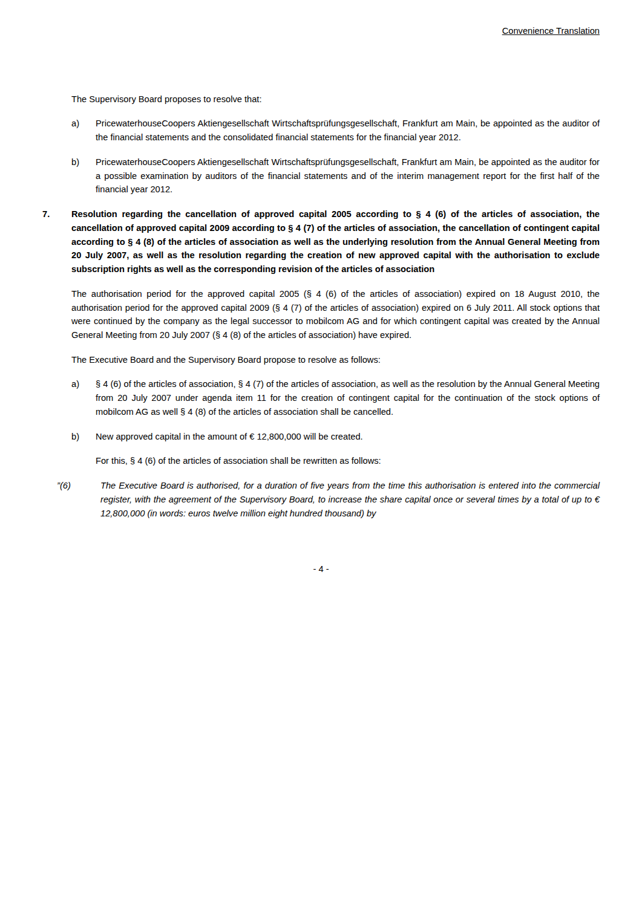Convenience Translation
The Supervisory Board proposes to resolve that:
a)
PricewaterhouseCoopers Aktiengesellschaft Wirtschaftsprüfungsgesellschaft, Frankfurt am Main, be appointed as the auditor of the financial statements and the consolidated financial statements for the financial year 2012.
b)
PricewaterhouseCoopers Aktiengesellschaft Wirtschaftsprüfungsgesellschaft, Frankfurt am Main, be appointed as the auditor for a possible examination by auditors of the financial statements and of the interim management report for the first half of the financial year 2012.
7.
Resolution regarding the cancellation of approved capital 2005 according to § 4 (6) of the articles of association, the cancellation of approved capital 2009 according to § 4 (7) of the articles of association, the cancellation of contingent capital according to § 4 (8) of the articles of association as well as the underlying resolution from the Annual General Meeting from 20 July 2007, as well as the resolution regarding the creation of new approved capital with the authorisation to exclude subscription rights as well as the corresponding revision of the articles of association
The authorisation period for the approved capital 2005 (§ 4 (6) of the articles of association) expired on 18 August 2010, the authorisation period for the approved capital 2009 (§ 4 (7) of the articles of association) expired on 6 July 2011. All stock options that were continued by the company as the legal successor to mobilcom AG and for which contingent capital was created by the Annual General Meeting from 20 July 2007 (§ 4 (8) of the articles of association) have expired.
The Executive Board and the Supervisory Board propose to resolve as follows:
a)
§ 4 (6) of the articles of association, § 4 (7) of the articles of association, as well as the resolution by the Annual General Meeting from 20 July 2007 under agenda item 11 for the creation of contingent capital for the continuation of the stock options of mobilcom AG as well § 4 (8) of the articles of association shall be cancelled.
b)
New approved capital in the amount of € 12,800,000 will be created.
For this, § 4 (6) of the articles of association shall be rewritten as follows:
”(6)
The Executive Board is authorised, for a duration of five years from the time this authorisation is entered into the commercial register, with the agreement of the Supervisory Board, to increase the share capital once or several times by a total of up to € 12,800,000 (in words: euros twelve million eight hundred thousand) by
- 4 -